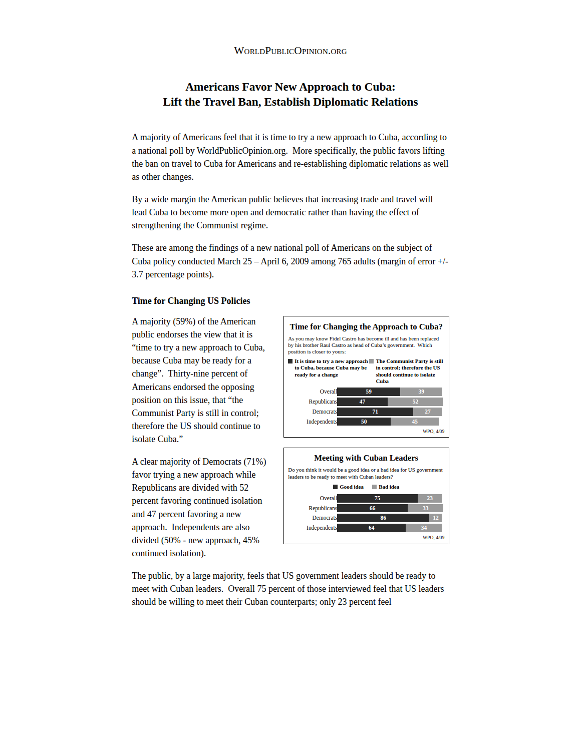WorldPublicOpinion.org
Americans Favor New Approach to Cuba:
Lift the Travel Ban, Establish Diplomatic Relations
A majority of Americans feel that it is time to try a new approach to Cuba, according to a national poll by WorldPublicOpinion.org. More specifically, the public favors lifting the ban on travel to Cuba for Americans and re-establishing diplomatic relations as well as other changes.
By a wide margin the American public believes that increasing trade and travel will lead Cuba to become more open and democratic rather than having the effect of strengthening the Communist regime.
These are among the findings of a new national poll of Americans on the subject of Cuba policy conducted March 25 – April 6, 2009 among 765 adults (margin of error +/- 3.7 percentage points).
Time for Changing US Policies
Time for Changing the Approach to Cuba?
As you may know Fidel Castro has become ill and has been replaced by his brother Raul Castro as head of Cuba’s government. Which position is closer to yours:
It is time to try a new approach to Cuba, because Cuba may be ready for a change
The Communist Party is still in control; therefore the US should continue to isolate Cuba
| Overall | 59 39 |
| Republicans | 47 52 |
| Democrats | 71 27 |
| Independents | 50 45 |
WPO, 4/09
Meeting with Cuban Leaders
Do you think it would be a good idea or a bad idea for US government leaders to be ready to meet with Cuban leaders?
Good idea Bad idea
| Overall | 75 23 |
| Republicans | 66 33 |
| Democrats | 86 12 |
| Independents | 64 34 |
WPO, 4/09
A majority (59%) of the American public endorses the view that it is “time to try a new approach to Cuba, because Cuba may be ready for a change”. Thirty-nine percent of Americans endorsed the opposing position on this issue, that “the Communist Party is still in control; therefore the US should continue to isolate Cuba.”
A clear majority of Democrats (71%) favor trying a new approach while Republicans are divided with 52 percent favoring continued isolation and 47 percent favoring a new approach. Independents are also divided (50% - new approach, 45% continued isolation).
The public, by a large majority, feels that US government leaders should be ready to meet with Cuban leaders. Overall 75 percent of those interviewed feel that US leaders should be willing to meet their Cuban counterparts; only 23 percent feel